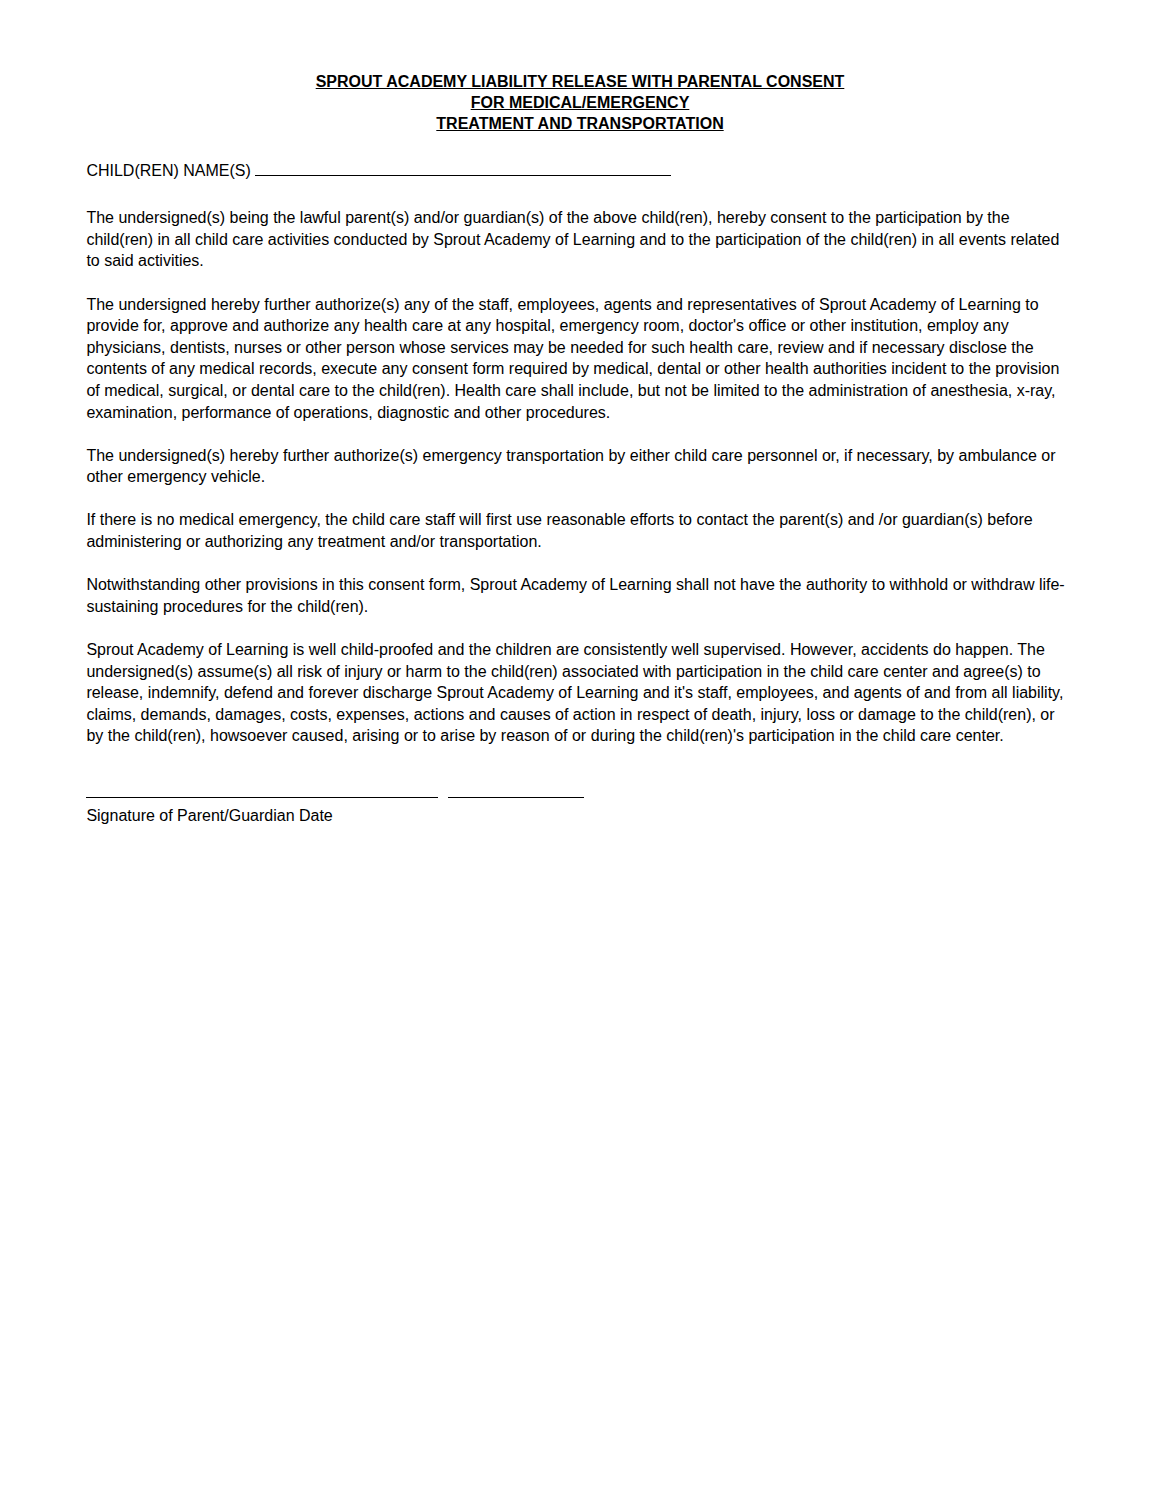SPROUT ACADEMY LIABILITY RELEASE WITH PARENTAL CONSENT FOR MEDICAL/EMERGENCY TREATMENT AND TRANSPORTATION
CHILD(REN) NAME(S)
The undersigned(s) being the lawful parent(s) and/or guardian(s) of the above child(ren), hereby consent to the participation by the child(ren) in all child care activities conducted by Sprout Academy of Learning and to the participation of the child(ren) in all events related to said activities.
The undersigned hereby further authorize(s) any of the staff, employees, agents and representatives of Sprout Academy of Learning to provide for, approve and authorize any health care at any hospital, emergency room, doctor's office or other institution, employ any physicians, dentists, nurses or other person whose services may be needed for such health care, review and if necessary disclose the contents of any medical records, execute any consent form required by medical, dental or other health authorities incident to the provision of medical, surgical, or dental care to the child(ren). Health care shall include, but not be limited to the administration of anesthesia, x-ray, examination, performance of operations, diagnostic and other procedures.
The undersigned(s) hereby further authorize(s) emergency transportation by either child care personnel or, if necessary, by ambulance or other emergency vehicle.
If there is no medical emergency, the child care staff will first use reasonable efforts to contact the parent(s) and /or guardian(s) before administering or authorizing any treatment and/or transportation.
Notwithstanding other provisions in this consent form, Sprout Academy of Learning shall not have the authority to withhold or withdraw life-sustaining procedures for the child(ren).
Sprout Academy of Learning is well child-proofed and the children are consistently well supervised. However, accidents do happen. The undersigned(s) assume(s) all risk of injury or harm to the child(ren) associated with participation in the child care center and agree(s) to release, indemnify, defend and forever discharge Sprout Academy of Learning and it's staff, employees, and agents of and from all liability, claims, demands, damages, costs, expenses, actions and causes of action in respect of death, injury, loss or damage to the child(ren), or by the child(ren), howsoever caused, arising or to arise by reason of or during the child(ren)'s participation in the child care center.
Signature of Parent/Guardian Date